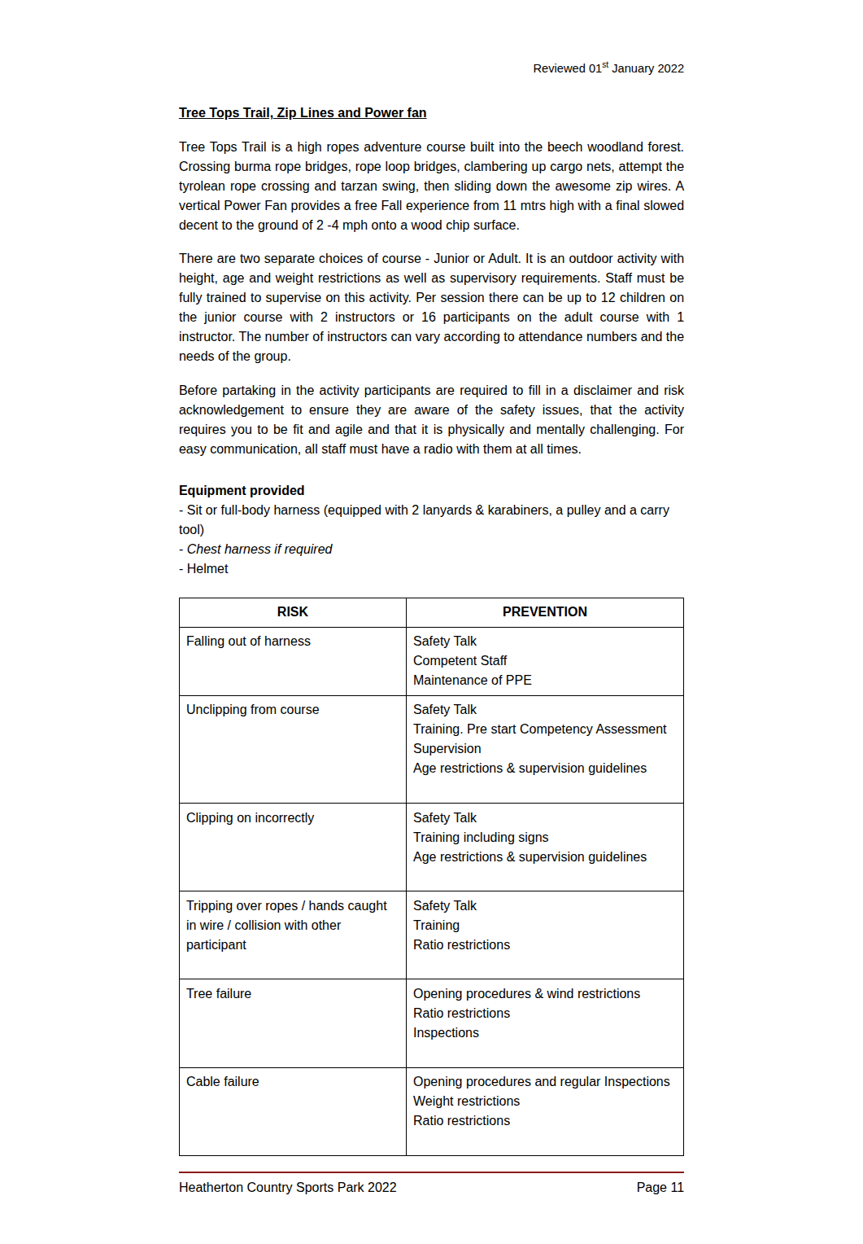Reviewed 01st January 2022
Tree Tops Trail, Zip Lines and Power fan
Tree Tops Trail is a high ropes adventure course built into the beech woodland forest. Crossing burma rope bridges, rope loop bridges, clambering up cargo nets, attempt the tyrolean rope crossing and tarzan swing, then sliding down the awesome zip wires. A vertical Power Fan provides a free Fall experience from 11 mtrs high with a final slowed decent to the ground of 2 -4 mph onto a wood chip surface.
There are two separate choices of course - Junior or Adult. It is an outdoor activity with height, age and weight restrictions as well as supervisory requirements. Staff must be fully trained to supervise on this activity. Per session there can be up to 12 children on the junior course with 2 instructors or 16 participants on the adult course with 1 instructor. The number of instructors can vary according to attendance numbers and the needs of the group.
Before partaking in the activity participants are required to fill in a disclaimer and risk acknowledgement to ensure they are aware of the safety issues, that the activity requires you to be fit and agile and that it is physically and mentally challenging. For easy communication, all staff must have a radio with them at all times.
Equipment provided
- Sit or full-body harness (equipped with 2 lanyards & karabiners, a pulley and a carry tool)
- Chest harness if required
- Helmet
| RISK | PREVENTION |
| --- | --- |
| Falling out of harness | Safety Talk Competent Staff Maintenance of PPE |
| Unclipping from course | Safety Talk Training. Pre start Competency Assessment Supervision Age restrictions & supervision guidelines |
| Clipping on incorrectly | Safety Talk Training including signs Age restrictions & supervision guidelines |
| Tripping over ropes / hands caught in wire / collision with other participant | Safety Talk Training Ratio restrictions |
| Tree failure | Opening procedures & wind restrictions Ratio restrictions Inspections |
| Cable failure | Opening procedures and regular Inspections Weight restrictions Ratio restrictions |
Heatherton Country Sports Park 2022 Page 11